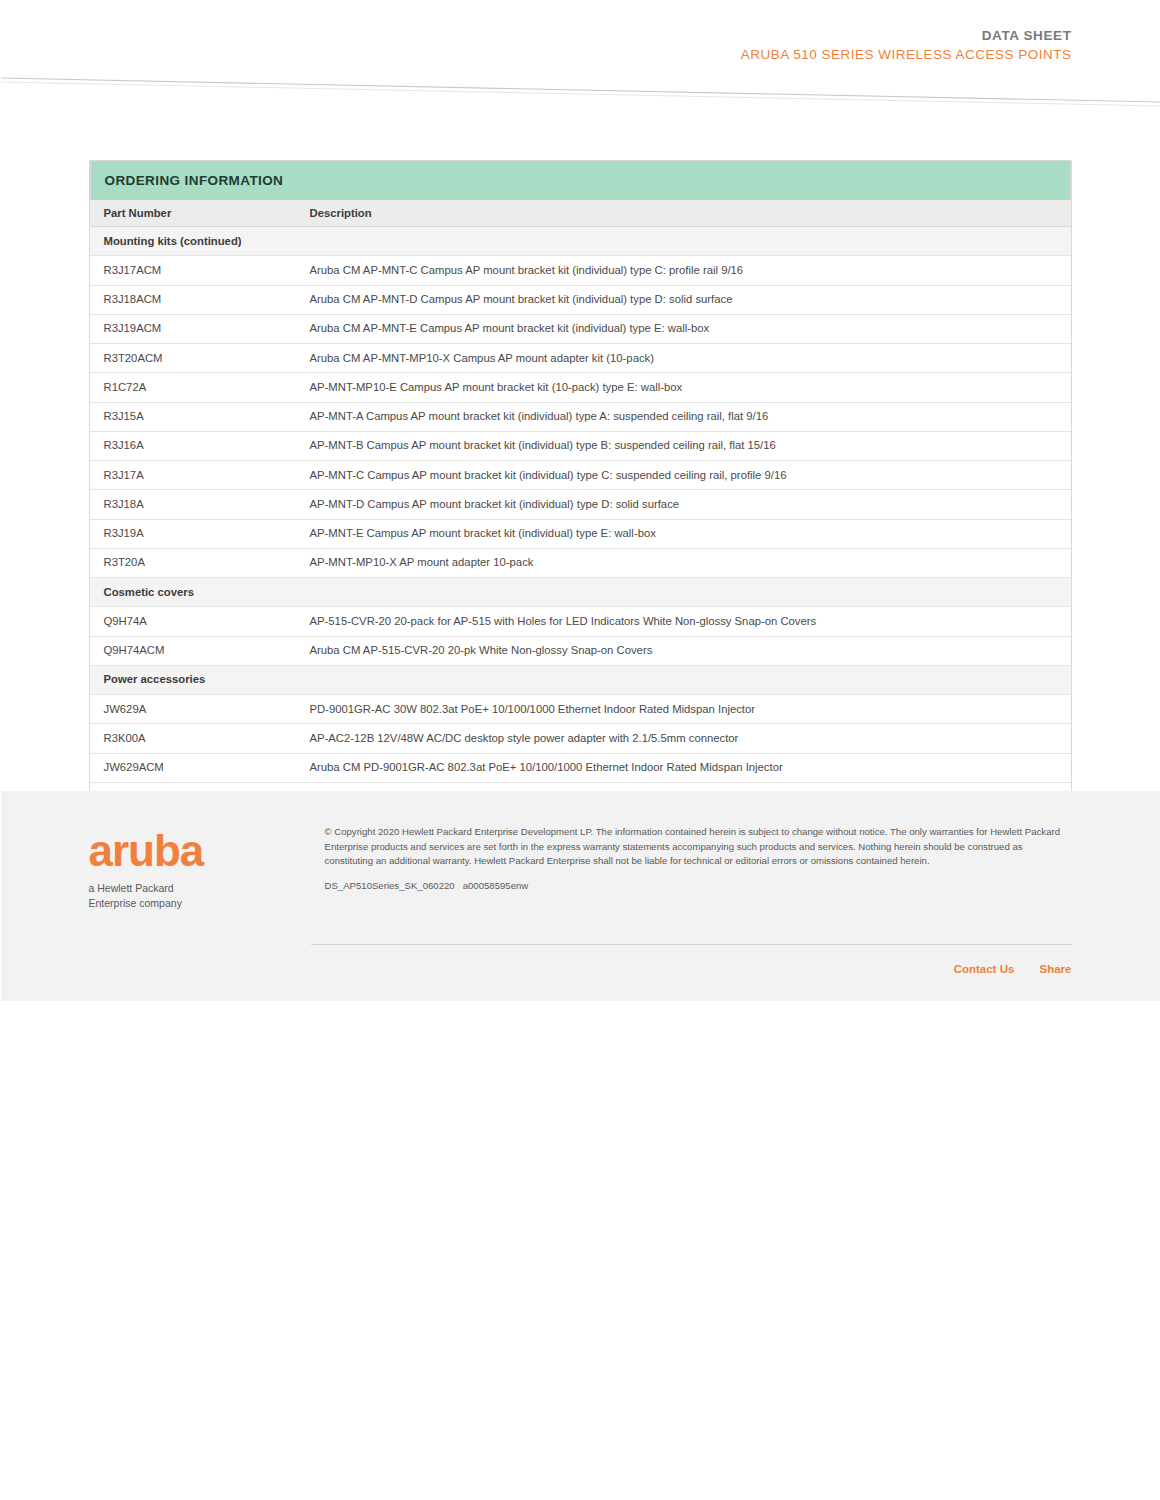Data Sheet
Aruba 510 Series Wireless Access Points
Ordering Information
| Part Number | Description |
| --- | --- |
| Mounting kits (continued) |
| R3J17ACM | Aruba CM AP-MNT-C Campus AP mount bracket kit (individual) type C: profile rail 9/16 |
| R3J18ACM | Aruba CM AP-MNT-D Campus AP mount bracket kit (individual) type D: solid surface |
| R3J19ACM | Aruba CM AP-MNT-E Campus AP mount bracket kit (individual) type E: wall-box |
| R3T20ACM | Aruba CM AP-MNT-MP10-X Campus AP mount adapter kit (10-pack) |
| R1C72A | AP-MNT-MP10-E Campus AP mount bracket kit (10-pack) type E: wall-box |
| R3J15A | AP-MNT-A Campus AP mount bracket kit (individual) type A: suspended ceiling rail, flat 9/16 |
| R3J16A | AP-MNT-B Campus AP mount bracket kit (individual) type B: suspended ceiling rail, flat 15/16 |
| R3J17A | AP-MNT-C Campus AP mount bracket kit (individual) type C: suspended ceiling rail, profile 9/16 |
| R3J18A | AP-MNT-D Campus AP mount bracket kit (individual) type D: solid surface |
| R3J19A | AP-MNT-E Campus AP mount bracket kit (individual) type E: wall-box |
| R3T20A | AP-MNT-MP10-X AP mount adapter 10-pack |
| Cosmetic covers |
| Q9H74A | AP-515-CVR-20 20-pack for AP-515 with Holes for LED Indicators White Non-glossy Snap-on Covers |
| Q9H74ACM | Aruba CM AP-515-CVR-20 20-pk White Non-glossy Snap-on Covers |
| Power accessories |
| JW629A | PD-9001GR-AC 30W 802.3at PoE+ 10/100/1000 Ethernet Indoor Rated Midspan Injector |
| R3K00A | AP-AC2-12B 12V/48W AC/DC desktop style power adapter with 2.1/5.5mm connector |
| JW629ACM | Aruba CM PD-9001GR-AC 802.3at PoE+ 10/100/1000 Ethernet Indoor Rated Midspan Injector |
| R3K00ACM | Aruba CM AP-AC2-12B 12V/48W AC/DC desktop style power adapter with 2.1/5.5mm connector |
| Other accessories |
| JY728A | AP-CBL-SERU Micro-USB TTL3.3V to USB2.0 AP Console Adapter Cable |
| JY728ACM | Aruba CM AP-CBL-SERU AP console adapter cable for custom micro-USB console port |
| Antennas | See the 510 Series Ordering Guide for compatible options and the Aruba website for specs |
Note: All hardware SKUs can be managed by Aruba Central. Central Managed (CM) SKUs are used for simplified ordering within US and Canada only.
For more ordering information, please refer to the ordering guide
aruba
a Hewlett Packard
Enterprise company
© Copyright 2020 Hewlett Packard Enterprise Development LP. The information contained herein is subject to change without notice. The only warranties for Hewlett Packard Enterprise products and services are set forth in the express warranty statements accompanying such products and services. Nothing herein should be construed as constituting an additional warranty. Hewlett Packard Enterprise shall not be liable for technical or editorial errors or omissions contained herein.
DS_AP510Series_SK_060220 a00058595enw
Contact Us Share